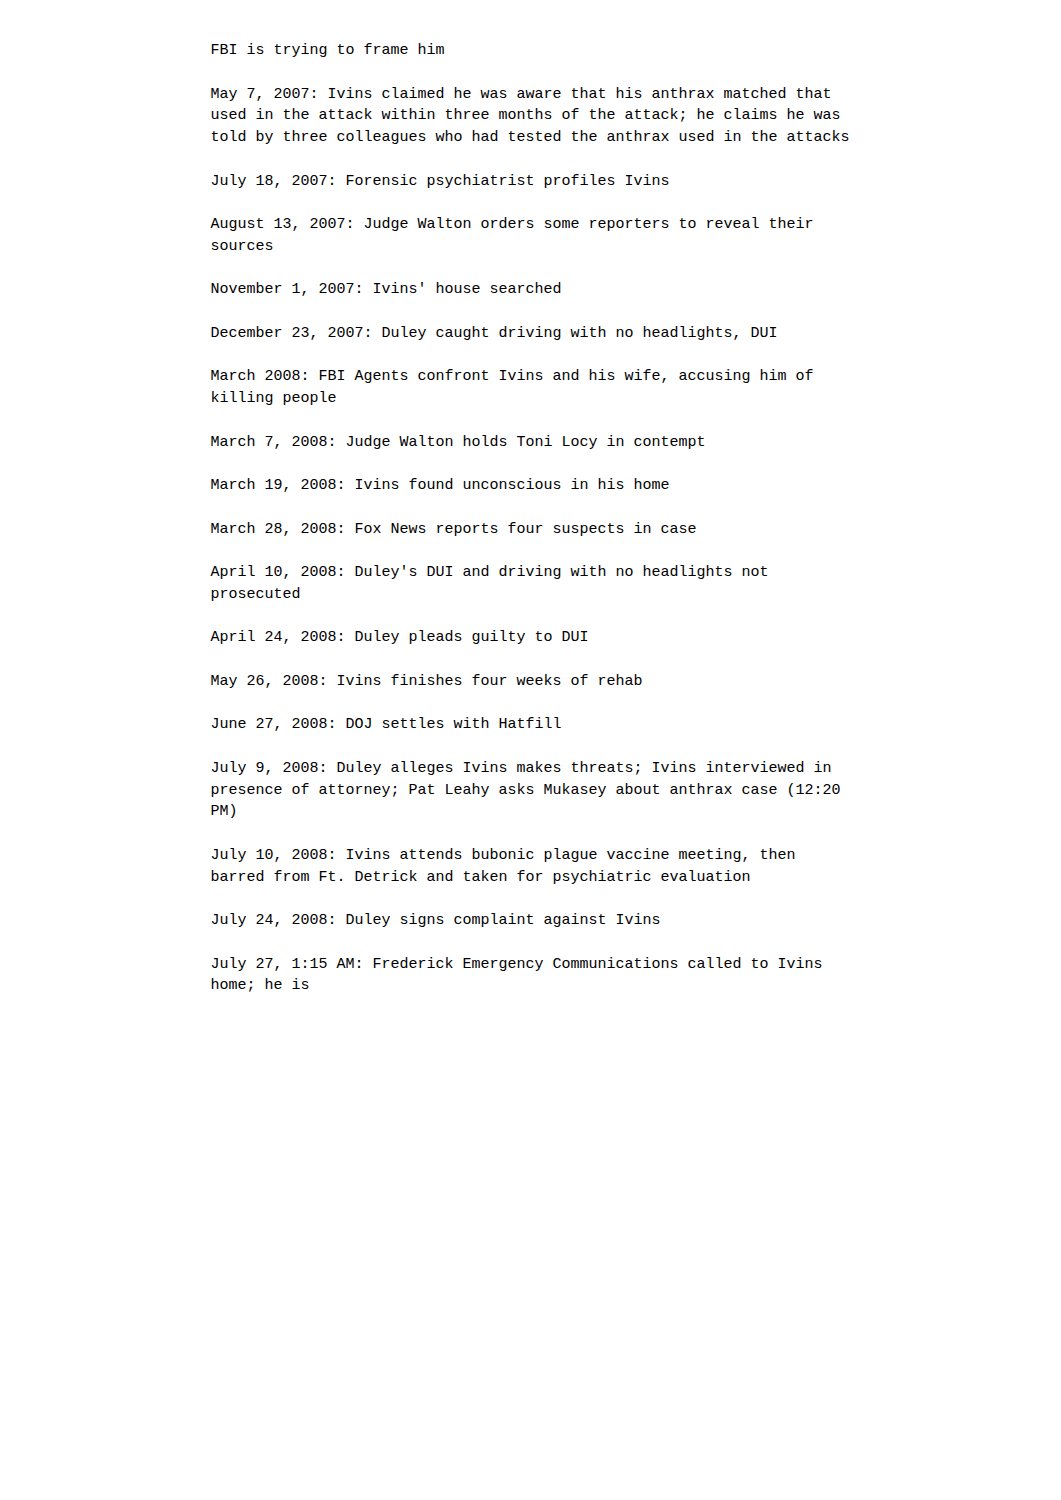FBI is trying to frame him
May 7, 2007: Ivins claimed he was aware that his anthrax matched that used in the attack within three months of the attack; he claims he was told by three colleagues who had tested the anthrax used in the attacks
July 18, 2007: Forensic psychiatrist profiles Ivins
August 13, 2007: Judge Walton orders some reporters to reveal their sources
November 1, 2007: Ivins' house searched
December 23, 2007: Duley caught driving with no headlights, DUI
March 2008: FBI Agents confront Ivins and his wife, accusing him of killing people
March 7, 2008: Judge Walton holds Toni Locy in contempt
March 19, 2008: Ivins found unconscious in his home
March 28, 2008: Fox News reports four suspects in case
April 10, 2008: Duley's DUI and driving with no headlights not prosecuted
April 24, 2008: Duley pleads guilty to DUI
May 26, 2008: Ivins finishes four weeks of rehab
June 27, 2008: DOJ settles with Hatfill
July 9, 2008: Duley alleges Ivins makes threats; Ivins interviewed in presence of attorney; Pat Leahy asks Mukasey about anthrax case (12:20 PM)
July 10, 2008: Ivins attends bubonic plague vaccine meeting, then barred from Ft. Detrick and taken for psychiatric evaluation
July 24, 2008: Duley signs complaint against Ivins
July 27, 1:15 AM: Frederick Emergency Communications called to Ivins home; he is